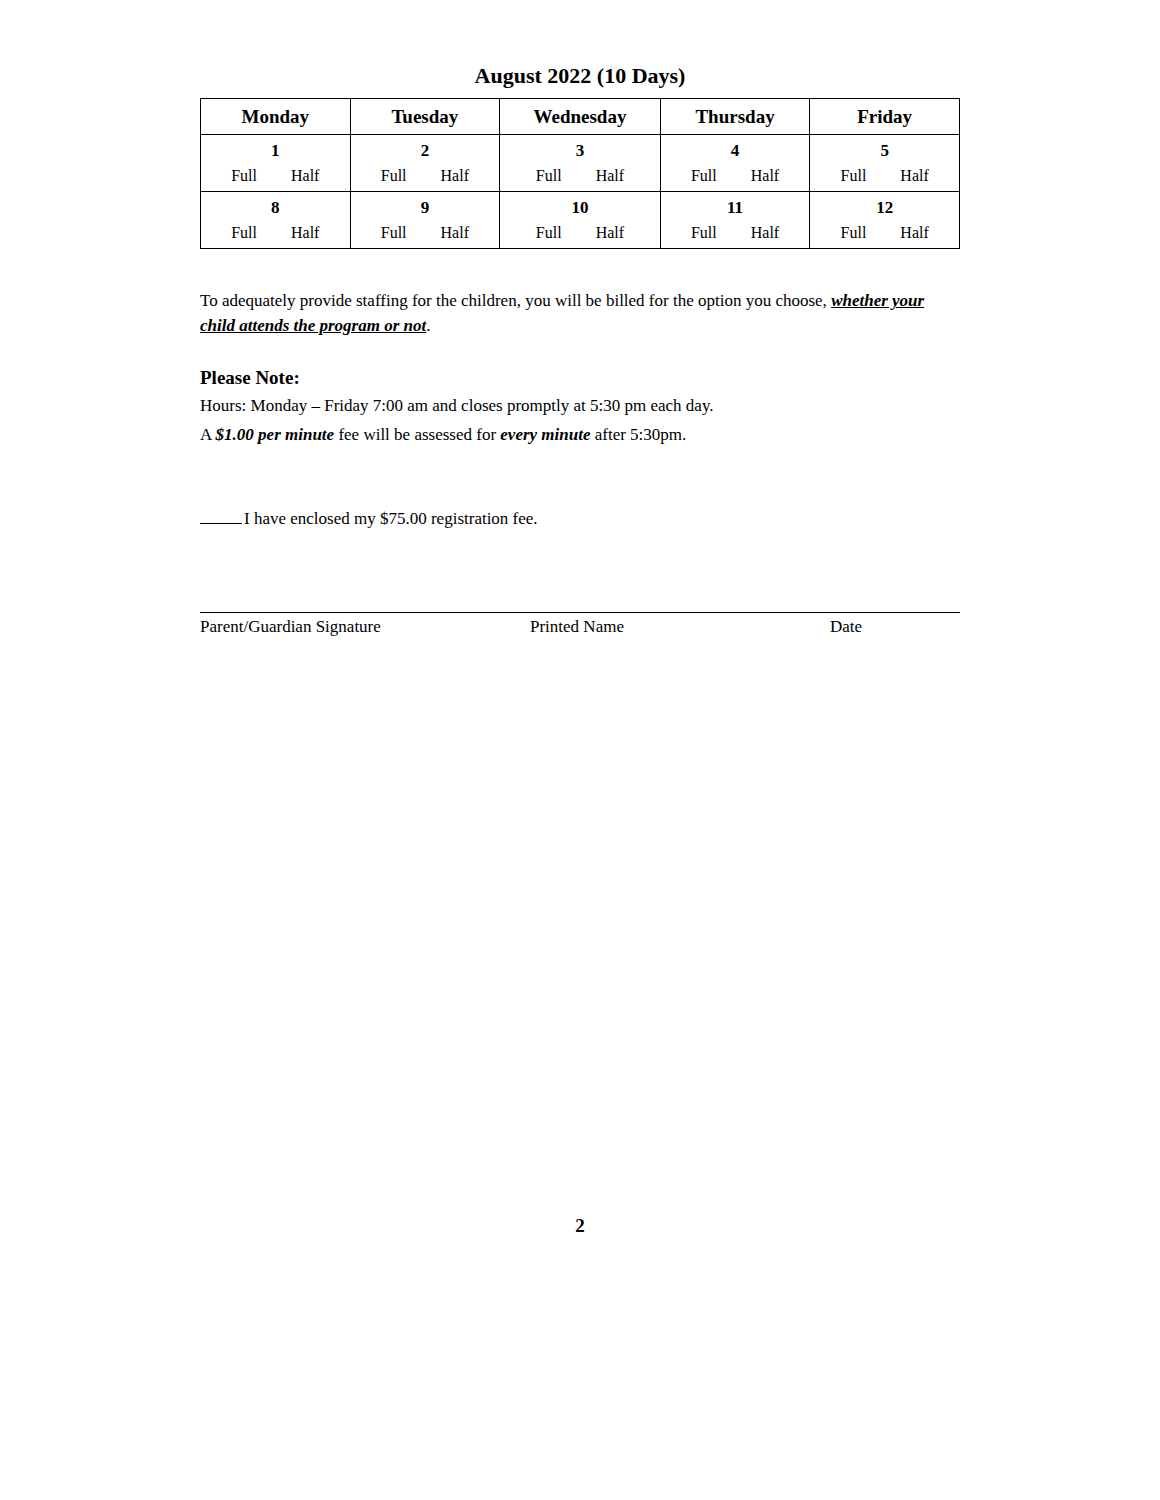August 2022 (10 Days)
| Monday | Tuesday | Wednesday | Thursday | Friday |
| --- | --- | --- | --- | --- |
| 1 | 2 | 3 | 4 | 5 |
| Full Half | Full Half | Full Half | Full Half | Full Half |
| 8 | 9 | 10 | 11 | 12 |
| Full Half | Full Half | Full Half | Full Half | Full Half |
To adequately provide staffing for the children, you will be billed for the option you choose, whether your child attends the program or not.
Please Note:
Hours: Monday – Friday 7:00 am and closes promptly at 5:30 pm each day.
A $1.00 per minute fee will be assessed for every minute after 5:30pm.
I have enclosed my $75.00 registration fee.
Parent/Guardian Signature Printed Name Date
2